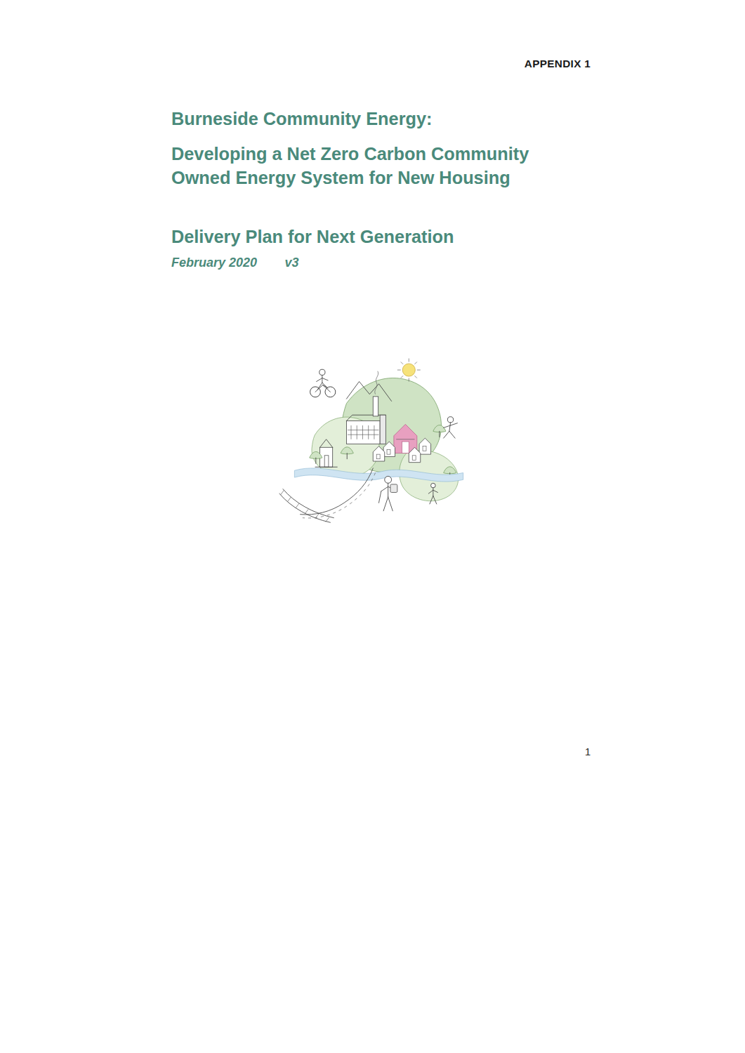APPENDIX 1
Burneside Community Energy:
Developing a Net Zero Carbon Community Owned Energy System for New Housing
Delivery Plan for Next Generation
February 2020v3
1